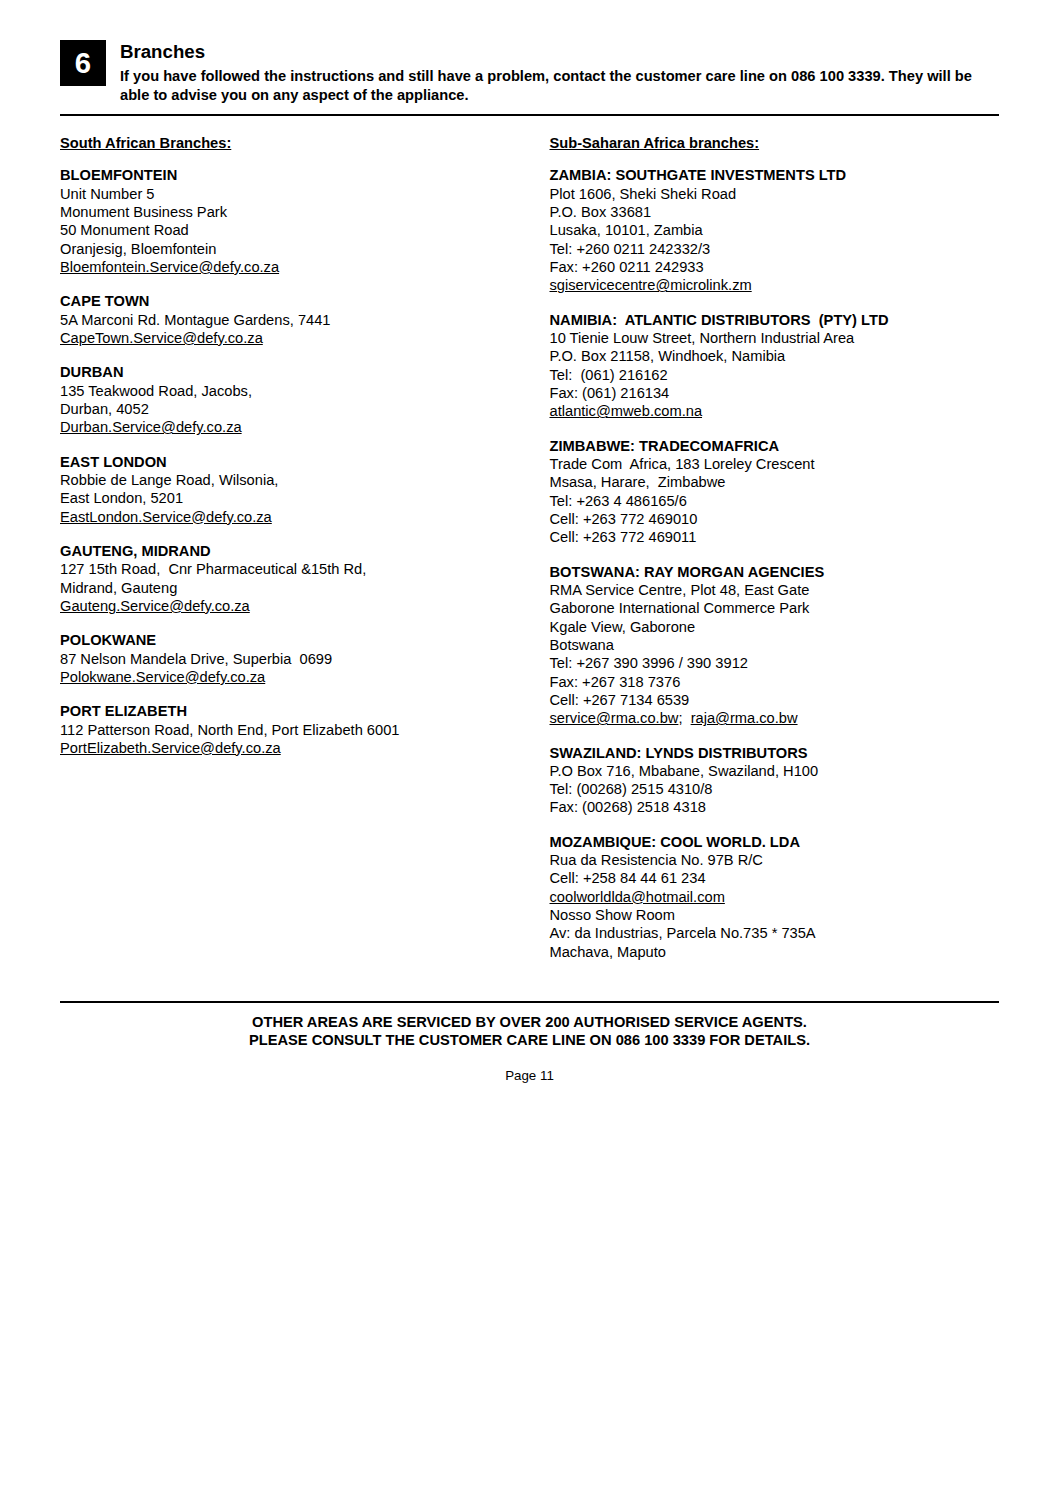6
Branches
If you have followed the instructions and still have a problem, contact the customer care line on 086 100 3339. They will be able to advise you on any aspect of the appliance.
South African Branches:
BLOEMFONTEIN
Unit Number 5
Monument Business Park
50 Monument Road
Oranjesig, Bloemfontein
Bloemfontein.Service@defy.co.za
CAPE TOWN
5A Marconi Rd. Montague Gardens, 7441
CapeTown.Service@defy.co.za
DURBAN
135 Teakwood Road, Jacobs,
Durban, 4052
Durban.Service@defy.co.za
EAST LONDON
Robbie de Lange Road, Wilsonia,
East London, 5201
EastLondon.Service@defy.co.za
GAUTENG, MIDRAND
127 15th Road, Cnr Pharmaceutical &15th Rd,
Midrand, Gauteng
Gauteng.Service@defy.co.za
POLOKWANE
87 Nelson Mandela Drive, Superbia 0699
Polokwane.Service@defy.co.za
PORT ELIZABETH
112 Patterson Road, North End, Port Elizabeth 6001
PortElizabeth.Service@defy.co.za
Sub-Saharan Africa branches:
ZAMBIA: SOUTHGATE INVESTMENTS LTD
Plot 1606, Sheki Sheki Road
P.O. Box 33681
Lusaka, 10101, Zambia
Tel: +260 0211 242332/3
Fax: +260 0211 242933
sgiservicecentre@microlink.zm
NAMIBIA: ATLANTIC DISTRIBUTORS (PTY) LTD
10 Tienie Louw Street, Northern Industrial Area
P.O. Box 21158, Windhoek, Namibia
Tel: (061) 216162
Fax: (061) 216134
atlantic@mweb.com.na
ZIMBABWE: TRADECOMAFRICA
Trade Com Africa, 183 Loreley Crescent
Msasa, Harare, Zimbabwe
Tel: +263 4 486165/6
Cell: +263 772 469010
Cell: +263 772 469011
BOTSWANA: RAY MORGAN AGENCIES
RMA Service Centre, Plot 48, East Gate
Gaborone International Commerce Park
Kgale View, Gaborone
Botswana
Tel: +267 390 3996 / 390 3912
Fax: +267 318 7376
Cell: +267 7134 6539
service@rma.co.bw; raja@rma.co.bw
SWAZILAND: LYNDS DISTRIBUTORS
P.O Box 716, Mbabane, Swaziland, H100
Tel: (00268) 2515 4310/8
Fax: (00268) 2518 4318
MOZAMBIQUE: COOL WORLD. LDA
Rua da Resistencia No. 97B R/C
Cell: +258 84 44 61 234
coolworldlda@hotmail.com
Nosso Show Room
Av: da Industrias, Parcela No.735 * 735A
Machava, Maputo
OTHER AREAS ARE SERVICED BY OVER 200 AUTHORISED SERVICE AGENTS.
PLEASE CONSULT THE CUSTOMER CARE LINE ON 086 100 3339 FOR DETAILS.
Page 11